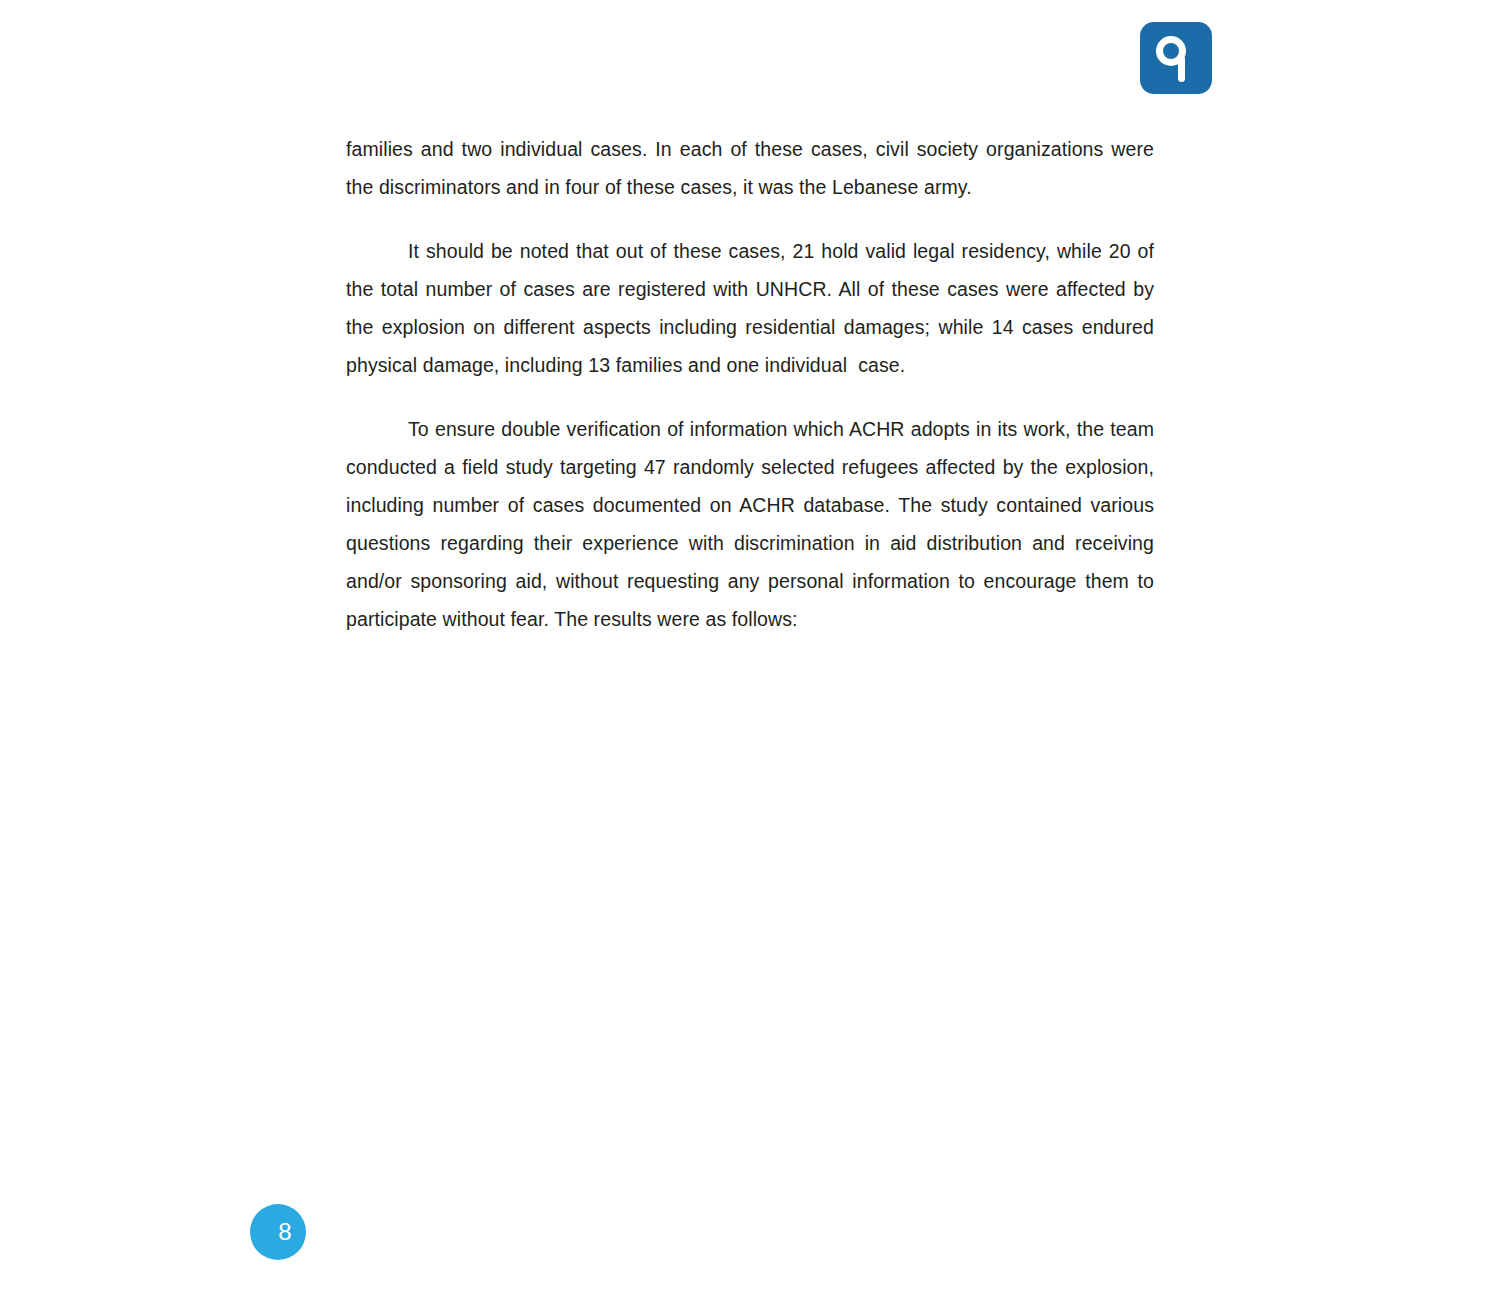families and two individual cases. In each of these cases, civil society organizations were the discriminators and in four of these cases, it was the Lebanese army.
It should be noted that out of these cases, 21 hold valid legal residency, while 20 of the total number of cases are registered with UNHCR. All of these cases were affected by the explosion on different aspects including residential damages; while 14 cases endured physical damage, including 13 families and one individual case.
To ensure double verification of information which ACHR adopts in its work, the team conducted a field study targeting 47 randomly selected refugees affected by the explosion, including number of cases documented on ACHR database. The study contained various questions regarding their experience with discrimination in aid distribution and receiving and/or sponsoring aid, without requesting any personal information to encourage them to participate without fear. The results were as follows:
8